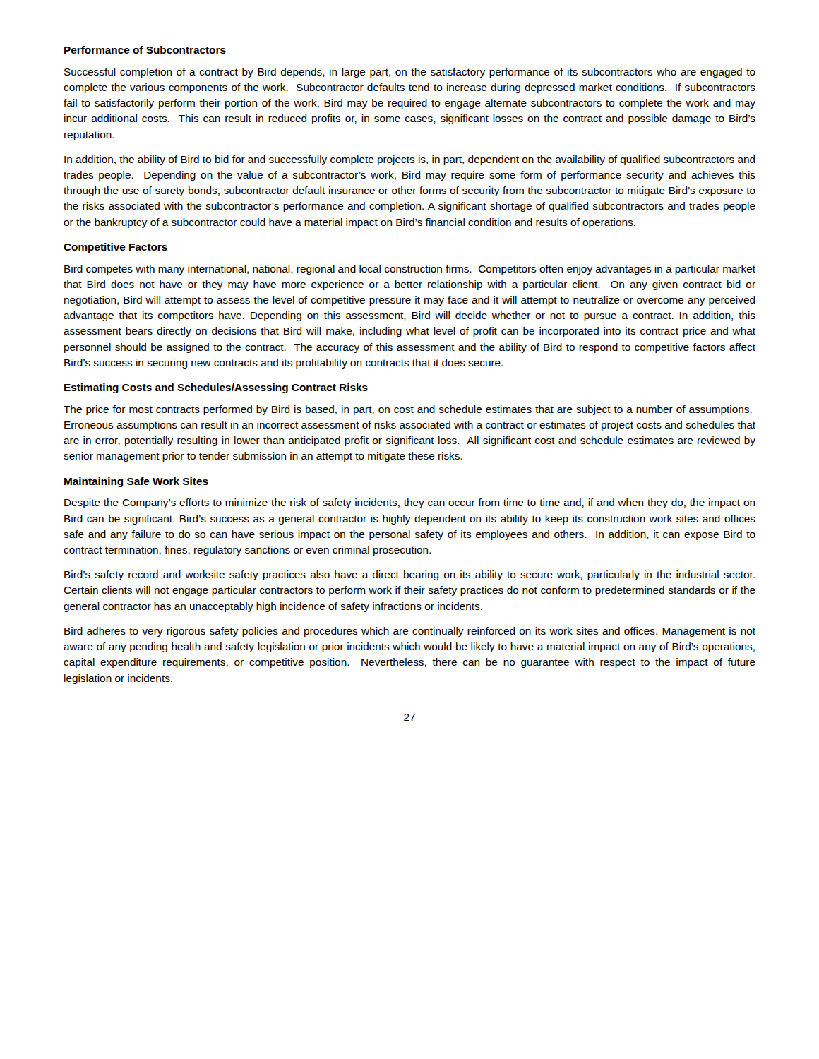Performance of Subcontractors
Successful completion of a contract by Bird depends, in large part, on the satisfactory performance of its subcontractors who are engaged to complete the various components of the work. Subcontractor defaults tend to increase during depressed market conditions. If subcontractors fail to satisfactorily perform their portion of the work, Bird may be required to engage alternate subcontractors to complete the work and may incur additional costs. This can result in reduced profits or, in some cases, significant losses on the contract and possible damage to Bird’s reputation.
In addition, the ability of Bird to bid for and successfully complete projects is, in part, dependent on the availability of qualified subcontractors and trades people. Depending on the value of a subcontractor’s work, Bird may require some form of performance security and achieves this through the use of surety bonds, subcontractor default insurance or other forms of security from the subcontractor to mitigate Bird’s exposure to the risks associated with the subcontractor’s performance and completion. A significant shortage of qualified subcontractors and trades people or the bankruptcy of a subcontractor could have a material impact on Bird’s financial condition and results of operations.
Competitive Factors
Bird competes with many international, national, regional and local construction firms. Competitors often enjoy advantages in a particular market that Bird does not have or they may have more experience or a better relationship with a particular client. On any given contract bid or negotiation, Bird will attempt to assess the level of competitive pressure it may face and it will attempt to neutralize or overcome any perceived advantage that its competitors have. Depending on this assessment, Bird will decide whether or not to pursue a contract. In addition, this assessment bears directly on decisions that Bird will make, including what level of profit can be incorporated into its contract price and what personnel should be assigned to the contract. The accuracy of this assessment and the ability of Bird to respond to competitive factors affect Bird’s success in securing new contracts and its profitability on contracts that it does secure.
Estimating Costs and Schedules/Assessing Contract Risks
The price for most contracts performed by Bird is based, in part, on cost and schedule estimates that are subject to a number of assumptions. Erroneous assumptions can result in an incorrect assessment of risks associated with a contract or estimates of project costs and schedules that are in error, potentially resulting in lower than anticipated profit or significant loss. All significant cost and schedule estimates are reviewed by senior management prior to tender submission in an attempt to mitigate these risks.
Maintaining Safe Work Sites
Despite the Company’s efforts to minimize the risk of safety incidents, they can occur from time to time and, if and when they do, the impact on Bird can be significant. Bird’s success as a general contractor is highly dependent on its ability to keep its construction work sites and offices safe and any failure to do so can have serious impact on the personal safety of its employees and others. In addition, it can expose Bird to contract termination, fines, regulatory sanctions or even criminal prosecution.
Bird’s safety record and worksite safety practices also have a direct bearing on its ability to secure work, particularly in the industrial sector. Certain clients will not engage particular contractors to perform work if their safety practices do not conform to predetermined standards or if the general contractor has an unacceptably high incidence of safety infractions or incidents.
Bird adheres to very rigorous safety policies and procedures which are continually reinforced on its work sites and offices. Management is not aware of any pending health and safety legislation or prior incidents which would be likely to have a material impact on any of Bird’s operations, capital expenditure requirements, or competitive position. Nevertheless, there can be no guarantee with respect to the impact of future legislation or incidents.
27